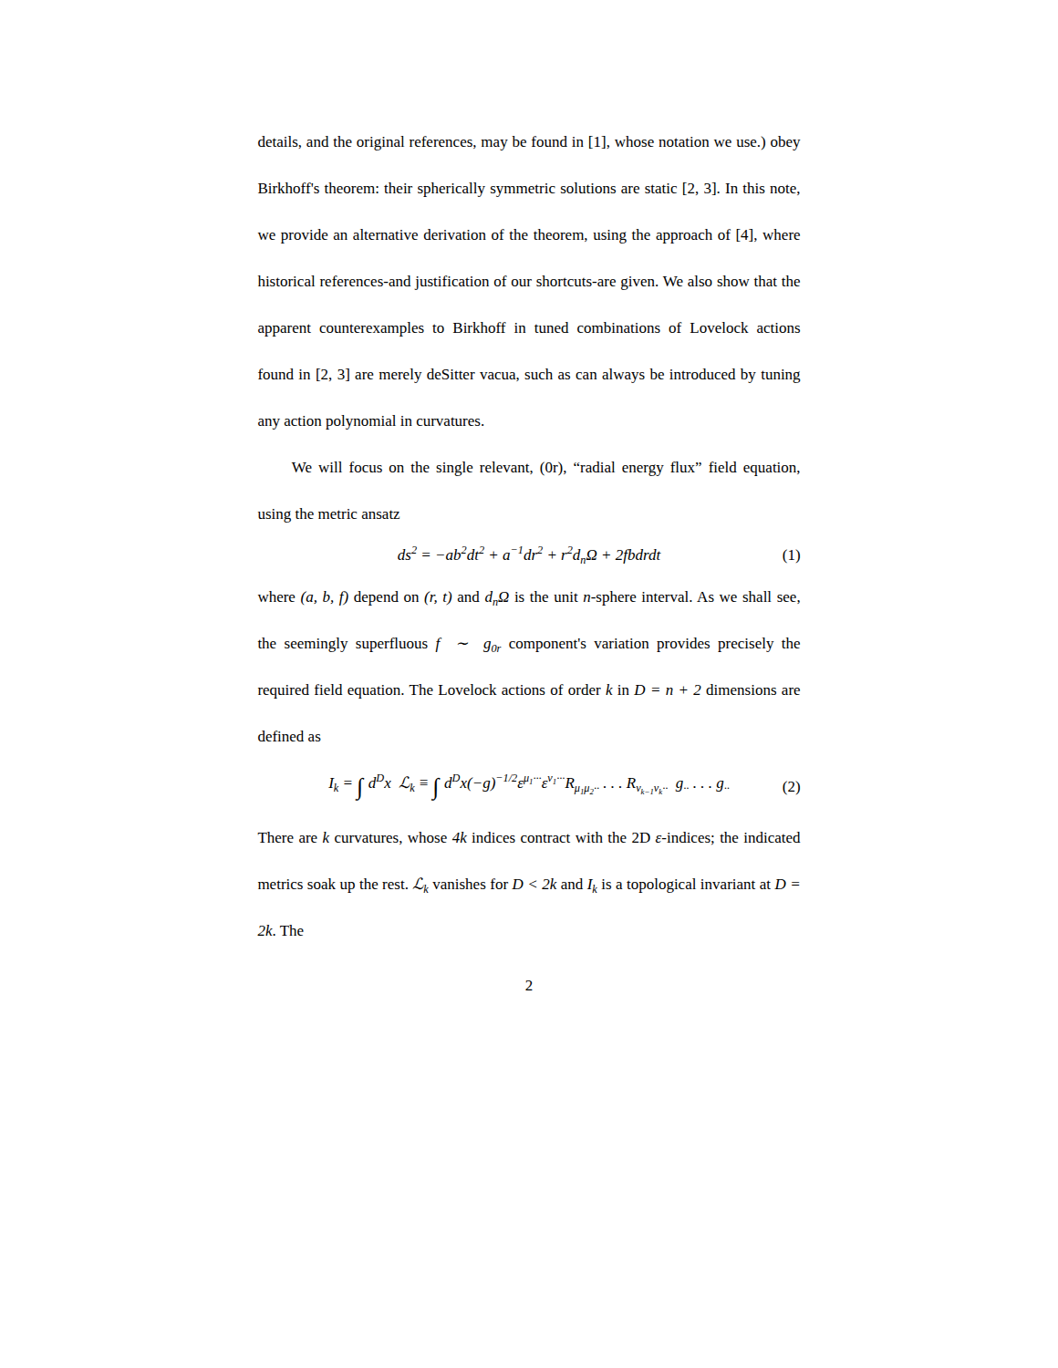details, and the original references, may be found in [1], whose notation we use.) obey Birkhoff's theorem: their spherically symmetric solutions are static [2, 3]. In this note, we provide an alternative derivation of the theorem, using the approach of [4], where historical references-and justification of our shortcuts-are given. We also show that the apparent counterexamples to Birkhoff in tuned combinations of Lovelock actions found in [2, 3] are merely deSitter vacua, such as can always be introduced by tuning any action polynomial in curvatures.
We will focus on the single relevant, (0r), “radial energy flux” field equation, using the metric ansatz
ds2 = −ab2dt2 + a−1dr2 + r2dnΩ + 2fbdrdt (1)
where (a, b, f) depend on (r, t) and dnΩ is the unit n-sphere interval. As we shall see, the seemingly superfluous f ∼ g0r component's variation provides precisely the required field equation. The Lovelock actions of order k in D = n + 2 dimensions are defined as
Ik = ∫ dDx ℒk ≡ ∫ dDx(−g)−1/2εμ1···εν1···Rμ1μ2·· . . . Rνk−1νk·· g·· . . . g·· (2)
There are k curvatures, whose 4k indices contract with the 2D ε-indices; the indicated metrics soak up the rest. ℒk vanishes for D < 2k and Ik is a topological invariant at D = 2k. The
2